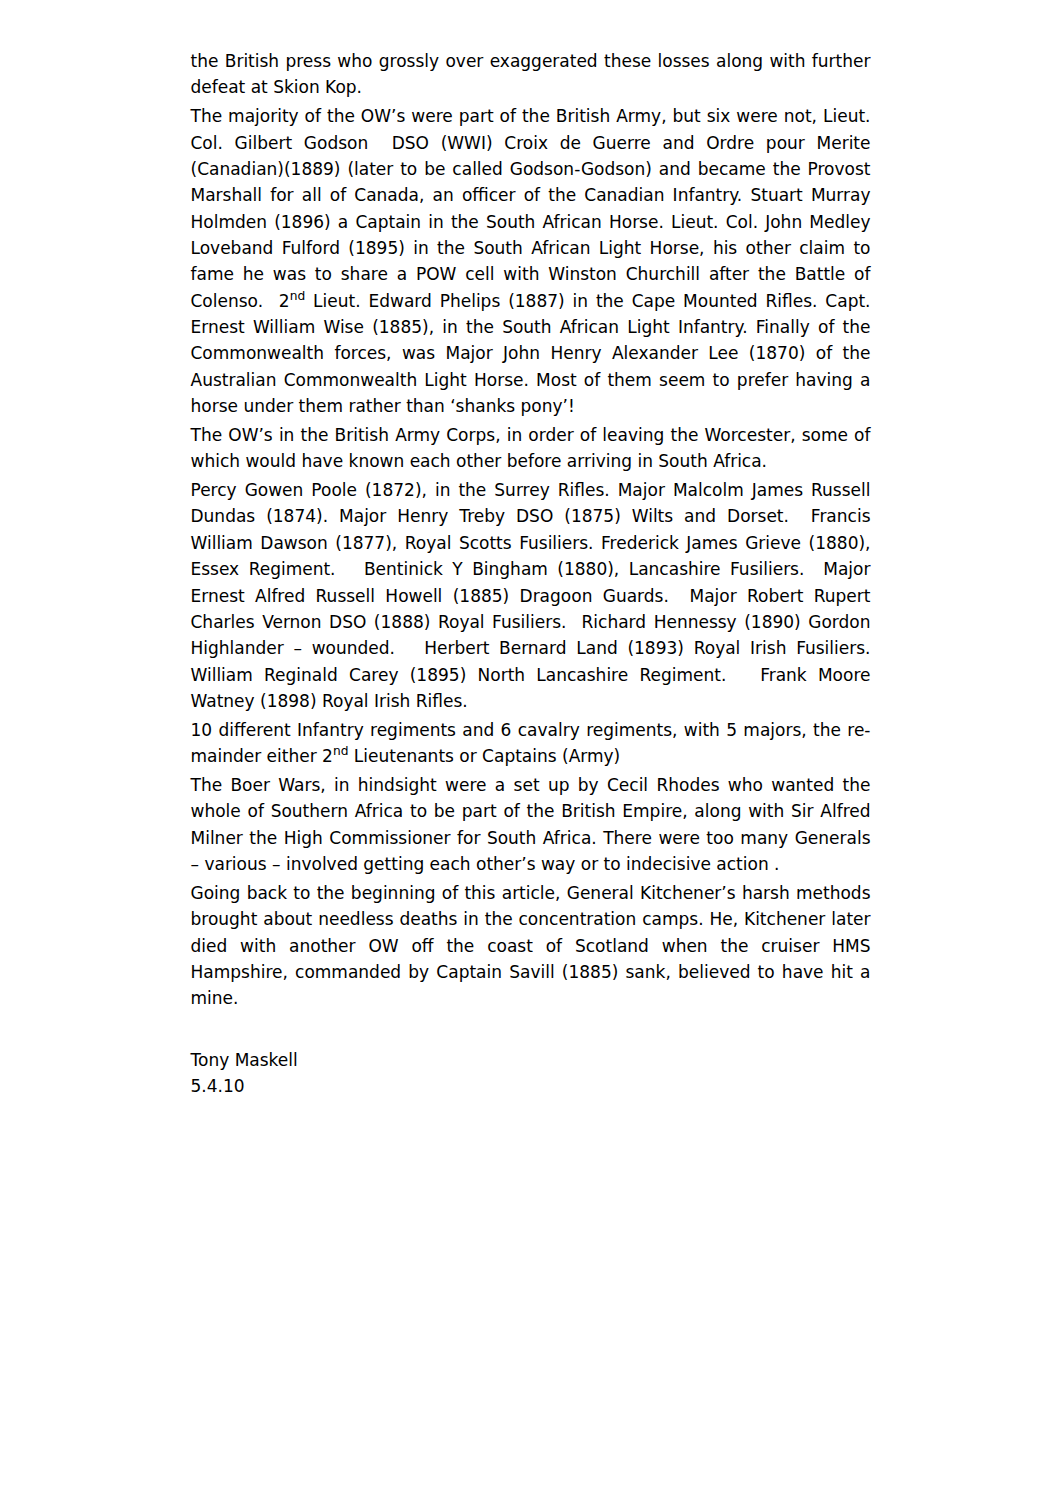the British press who grossly over exaggerated these losses along with further defeat at Skion Kop.
The majority of the OW’s were part of the British Army, but six were not, Lieut. Col. Gilbert Godson DSO (WWI) Croix de Guerre and Ordre pour Merite (Canadian)(1889) (later to be called Godson-Godson) and became the Provost Marshall for all of Canada, an officer of the Canadian Infantry. Stuart Murray Holmden (1896) a Captain in the South African Horse. Lieut. Col. John Medley Loveband Fulford (1895) in the South African Light Horse, his other claim to fame he was to share a POW cell with Winston Churchill after the Battle of Colenso. 2nd Lieut. Edward Phelips (1887) in the Cape Mounted Rifles. Capt. Ernest William Wise (1885), in the South African Light Infantry. Finally of the Commonwealth forces, was Major John Henry Alexander Lee (1870) of the Australian Commonwealth Light Horse. Most of them seem to prefer having a horse under them rather than ‘shanks pony’!
The OW’s in the British Army Corps, in order of leaving the Worcester, some of which would have known each other before arriving in South Africa.
Percy Gowen Poole (1872), in the Surrey Rifles. Major Malcolm James Russell Dundas (1874). Major Henry Treby DSO (1875) Wilts and Dorset. Francis William Dawson (1877), Royal Scotts Fusiliers. Frederick James Grieve (1880), Essex Regiment. Bentinick Y Bingham (1880), Lancashire Fusiliers. Major Ernest Alfred Russell Howell (1885) Dragoon Guards. Major Robert Rupert Charles Vernon DSO (1888) Royal Fusiliers. Richard Hennessy (1890) Gordon Highlander – wounded. Herbert Bernard Land (1893) Royal Irish Fusiliers. William Reginald Carey (1895) North Lancashire Regiment. Frank Moore Watney (1898) Royal Irish Rifles.
10 different Infantry regiments and 6 cavalry regiments, with 5 majors, the remainder either 2nd Lieutenants or Captains (Army)
The Boer Wars, in hindsight were a set up by Cecil Rhodes who wanted the whole of Southern Africa to be part of the British Empire, along with Sir Alfred Milner the High Commissioner for South Africa. There were too many Generals – various – involved getting each other’s way or to indecisive action .
Going back to the beginning of this article, General Kitchener’s harsh methods brought about needless deaths in the concentration camps. He, Kitchener later died with another OW off the coast of Scotland when the cruiser HMS Hampshire, commanded by Captain Savill (1885) sank, believed to have hit a mine.
Tony Maskell
5.4.10